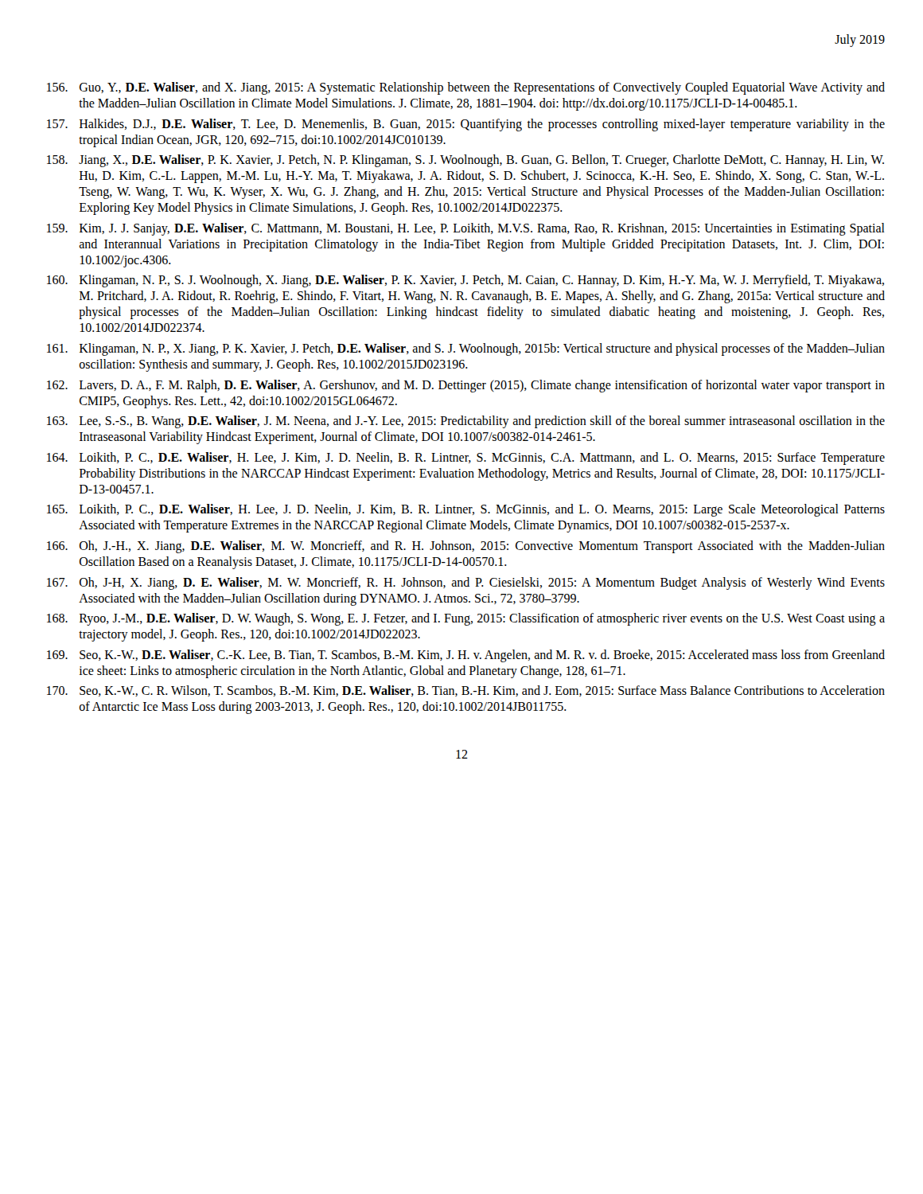July 2019
156. Guo, Y., D.E. Waliser, and X. Jiang, 2015: A Systematic Relationship between the Representations of Convectively Coupled Equatorial Wave Activity and the Madden–Julian Oscillation in Climate Model Simulations. J. Climate, 28, 1881–1904. doi: http://dx.doi.org/10.1175/JCLI-D-14-00485.1.
157. Halkides, D.J., D.E. Waliser, T. Lee, D. Menemenlis, B. Guan, 2015: Quantifying the processes controlling mixed-layer temperature variability in the tropical Indian Ocean, JGR, 120, 692–715, doi:10.1002/2014JC010139.
158. Jiang, X., D.E. Waliser, P. K. Xavier, J. Petch, N. P. Klingaman, S. J. Woolnough, B. Guan, G. Bellon, T. Crueger, Charlotte DeMott, C. Hannay, H. Lin, W. Hu, D. Kim, C.-L. Lappen, M.-M. Lu, H.-Y. Ma, T. Miyakawa, J. A. Ridout, S. D. Schubert, J. Scinocca, K.-H. Seo, E. Shindo, X. Song, C. Stan, W.-L. Tseng, W. Wang, T. Wu, K. Wyser, X. Wu, G. J. Zhang, and H. Zhu, 2015: Vertical Structure and Physical Processes of the Madden-Julian Oscillation: Exploring Key Model Physics in Climate Simulations, J. Geoph. Res, 10.1002/2014JD022375.
159. Kim, J. J. Sanjay, D.E. Waliser, C. Mattmann, M. Boustani, H. Lee, P. Loikith, M.V.S. Rama, Rao, R. Krishnan, 2015: Uncertainties in Estimating Spatial and Interannual Variations in Precipitation Climatology in the India-Tibet Region from Multiple Gridded Precipitation Datasets, Int. J. Clim, DOI: 10.1002/joc.4306.
160. Klingaman, N. P., S. J. Woolnough, X. Jiang, D.E. Waliser, P. K. Xavier, J. Petch, M. Caian, C. Hannay, D. Kim, H.-Y. Ma, W. J. Merryfield, T. Miyakawa, M. Pritchard, J. A. Ridout, R. Roehrig, E. Shindo, F. Vitart, H. Wang, N. R. Cavanaugh, B. E. Mapes, A. Shelly, and G. Zhang, 2015a: Vertical structure and physical processes of the Madden–Julian Oscillation: Linking hindcast fidelity to simulated diabatic heating and moistening, J. Geoph. Res, 10.1002/2014JD022374.
161. Klingaman, N. P., X. Jiang, P. K. Xavier, J. Petch, D.E. Waliser, and S. J. Woolnough, 2015b: Vertical structure and physical processes of the Madden–Julian oscillation: Synthesis and summary, J. Geoph. Res, 10.1002/2015JD023196.
162. Lavers, D. A., F. M. Ralph, D. E. Waliser, A. Gershunov, and M. D. Dettinger (2015), Climate change intensification of horizontal water vapor transport in CMIP5, Geophys. Res. Lett., 42, doi:10.1002/2015GL064672.
163. Lee, S.-S., B. Wang, D.E. Waliser, J. M. Neena, and J.-Y. Lee, 2015: Predictability and prediction skill of the boreal summer intraseasonal oscillation in the Intraseasonal Variability Hindcast Experiment, Journal of Climate, DOI 10.1007/s00382-014-2461-5.
164. Loikith, P. C., D.E. Waliser, H. Lee, J. Kim, J. D. Neelin, B. R. Lintner, S. McGinnis, C.A. Mattmann, and L. O. Mearns, 2015: Surface Temperature Probability Distributions in the NARCCAP Hindcast Experiment: Evaluation Methodology, Metrics and Results, Journal of Climate, 28, DOI: 10.1175/JCLI-D-13-00457.1.
165. Loikith, P. C., D.E. Waliser, H. Lee, J. D. Neelin, J. Kim, B. R. Lintner, S. McGinnis, and L. O. Mearns, 2015: Large Scale Meteorological Patterns Associated with Temperature Extremes in the NARCCAP Regional Climate Models, Climate Dynamics, DOI 10.1007/s00382-015-2537-x.
166. Oh, J.-H., X. Jiang, D.E. Waliser, M. W. Moncrieff, and R. H. Johnson, 2015: Convective Momentum Transport Associated with the Madden-Julian Oscillation Based on a Reanalysis Dataset, J. Climate, 10.1175/JCLI-D-14-00570.1.
167. Oh, J-H, X. Jiang, D. E. Waliser, M. W. Moncrieff, R. H. Johnson, and P. Ciesielski, 2015: A Momentum Budget Analysis of Westerly Wind Events Associated with the Madden–Julian Oscillation during DYNAMO. J. Atmos. Sci., 72, 3780–3799.
168. Ryoo, J.-M., D.E. Waliser, D. W. Waugh, S. Wong, E. J. Fetzer, and I. Fung, 2015: Classification of atmospheric river events on the U.S. West Coast using a trajectory model, J. Geoph. Res., 120, doi:10.1002/2014JD022023.
169. Seo, K.-W., D.E. Waliser, C.-K. Lee, B. Tian, T. Scambos, B.-M. Kim, J. H. v. Angelen, and M. R. v. d. Broeke, 2015: Accelerated mass loss from Greenland ice sheet: Links to atmospheric circulation in the North Atlantic, Global and Planetary Change, 128, 61–71.
170. Seo, K.-W., C. R. Wilson, T. Scambos, B.-M. Kim, D.E. Waliser, B. Tian, B.-H. Kim, and J. Eom, 2015: Surface Mass Balance Contributions to Acceleration of Antarctic Ice Mass Loss during 2003-2013, J. Geoph. Res., 120, doi:10.1002/2014JB011755.
12